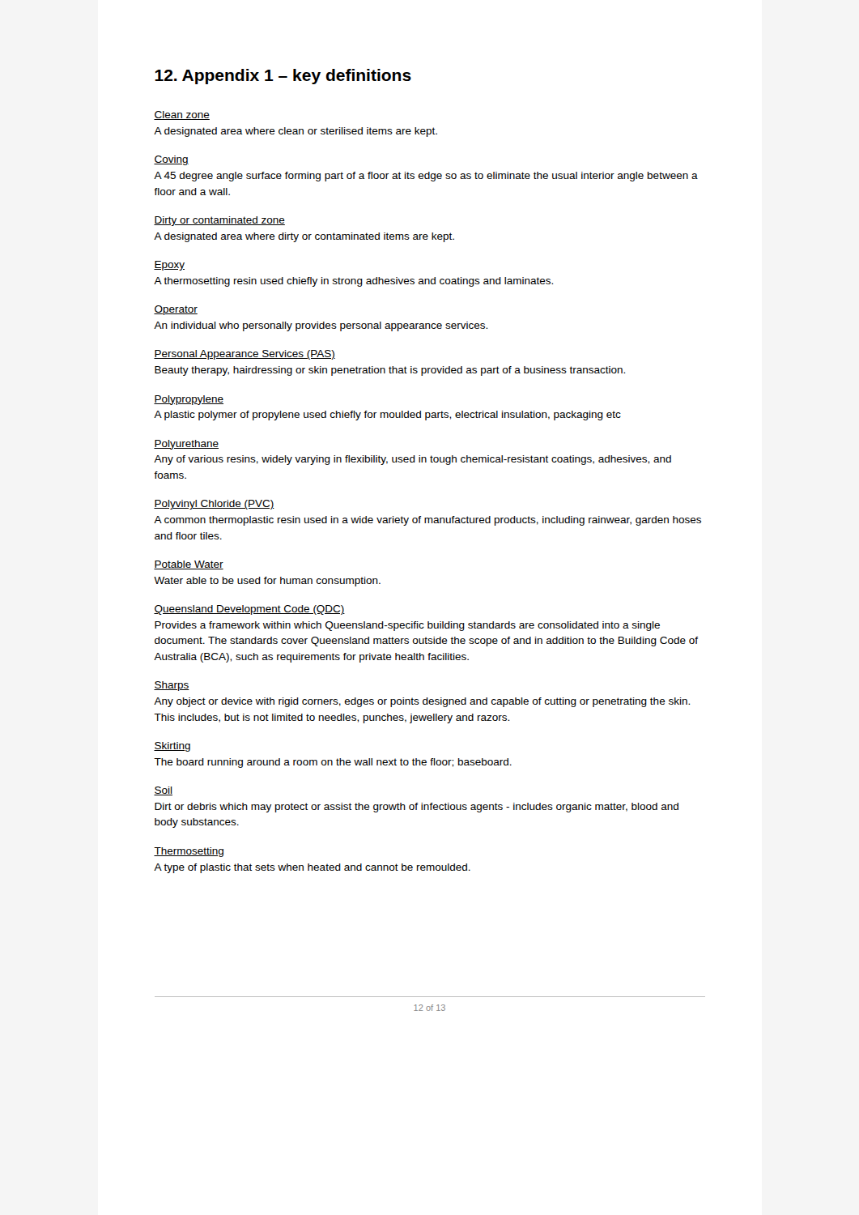12. Appendix 1 – key definitions
Clean zone
A designated area where clean or sterilised items are kept.
Coving
A 45 degree angle surface forming part of a floor at its edge so as to eliminate the usual interior angle between a floor and a wall.
Dirty or contaminated zone
A designated area where dirty or contaminated items are kept.
Epoxy
A thermosetting resin used chiefly in strong adhesives and coatings and laminates.
Operator
An individual who personally provides personal appearance services.
Personal Appearance Services (PAS)
Beauty therapy, hairdressing or skin penetration that is provided as part of a business transaction.
Polypropylene
A plastic polymer of propylene used chiefly for moulded parts, electrical insulation, packaging etc
Polyurethane
Any of various resins, widely varying in flexibility, used in tough chemical-resistant coatings, adhesives, and foams.
Polyvinyl Chloride (PVC)
A common thermoplastic resin used in a wide variety of manufactured products, including rainwear, garden hoses and floor tiles.
Potable Water
Water able to be used for human consumption.
Queensland Development Code (QDC)
Provides a framework within which Queensland-specific building standards are consolidated into a single document. The standards cover Queensland matters outside the scope of and in addition to the Building Code of Australia (BCA), such as requirements for private health facilities.
Sharps
Any object or device with rigid corners, edges or points designed and capable of cutting or penetrating the skin. This includes, but is not limited to needles, punches, jewellery and razors.
Skirting
The board running around a room on the wall next to the floor; baseboard.
Soil
Dirt or debris which may protect or assist the growth of infectious agents - includes organic matter, blood and body substances.
Thermosetting
A type of plastic that sets when heated and cannot be remoulded.
12 of 13